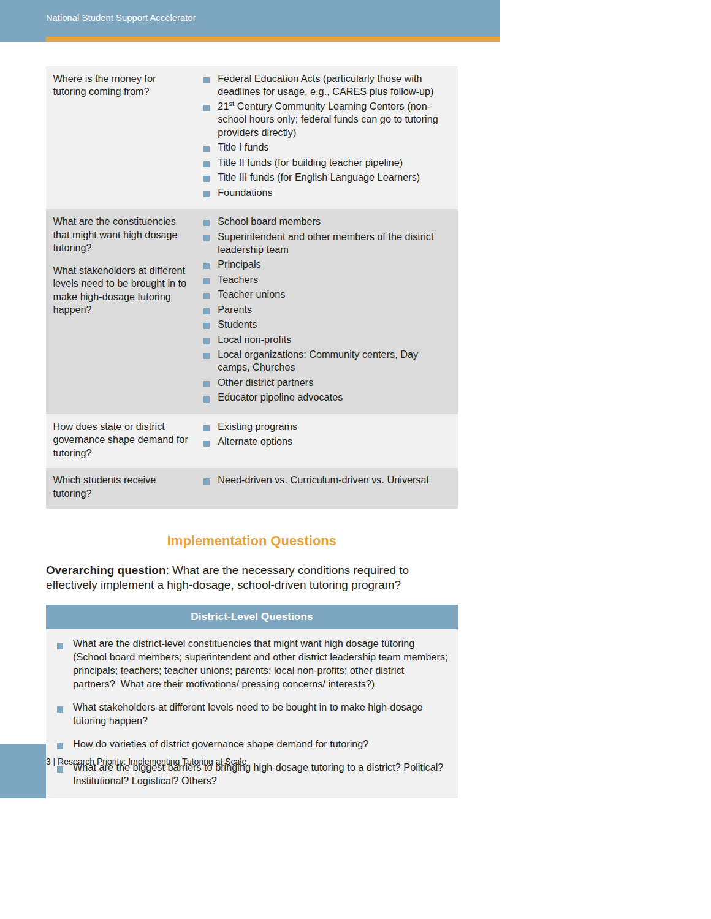National Student Support Accelerator
| Where is the money for tutoring coming from? | Federal Education Acts (particularly those with deadlines for usage, e.g., CARES plus follow-up) 21 st Century Community Learning Centers (non-school hours only; federal funds can go to tutoring providers directly) Title I funds Title II funds (for building teacher pipeline) Title III funds (for English Language Learners) Foundations |
| What are the constituencies that might want high dosage tutoring? What stakeholders at different levels need to be brought in to make high-dosage tutoring happen? | School board members Superintendent and other members of the district leadership team Principals Teachers Teacher unions Parents Students Local non-profits Local organizations: Community centers, Day camps, Churches Other district partners Educator pipeline advocates |
| How does state or district governance shape demand for tutoring? | Existing programs Alternate options |
| Which students receive tutoring? | Need-driven vs. Curriculum-driven vs. Universal |
Implementation Questions
Overarching question: What are the necessary conditions required to effectively implement a high-dosage, school-driven tutoring program?
| District-Level Questions |
| --- |
| What are the district-level constituencies that might want high dosage tutoring (School board members; superintendent and other district leadership team members; principals; teachers; teacher unions; parents; local non-profits; other district partners? What are their motivations/ pressing concerns/ interests?) What stakeholders at different levels need to be bought in to make high-dosage tutoring happen? How do varieties of district governance shape demand for tutoring? What are the biggest barriers to bringing high-dosage tutoring to a district? Political? Institutional? Logistical? Others? |
3 | Research Priority: Implementing Tutoring at Scale